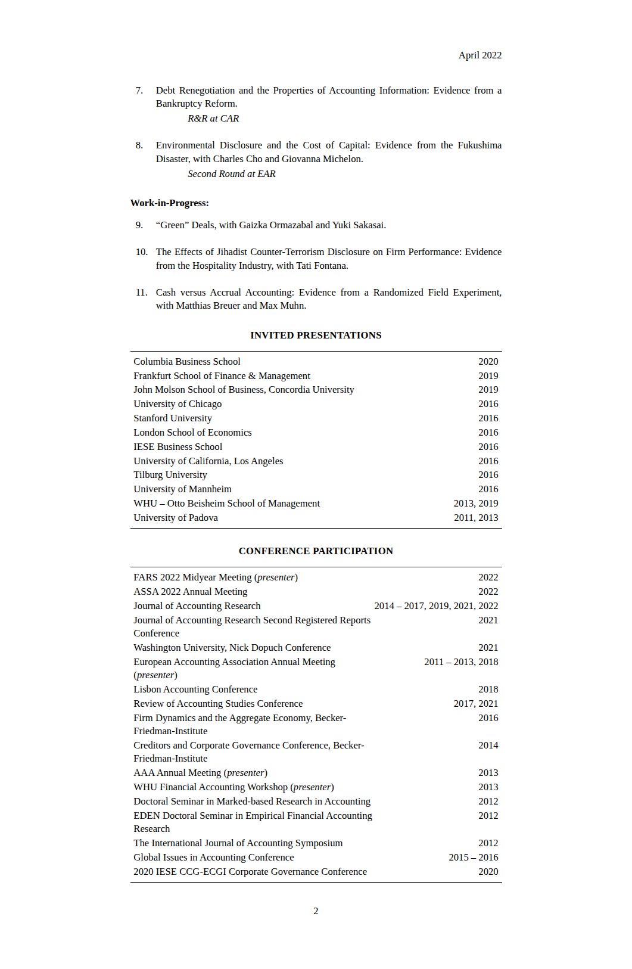April 2022
7. Debt Renegotiation and the Properties of Accounting Information: Evidence from a Bankruptcy Reform. R&R at CAR
8. Environmental Disclosure and the Cost of Capital: Evidence from the Fukushima Disaster, with Charles Cho and Giovanna Michelon. Second Round at EAR
Work-in-Progress:
9. “Green” Deals, with Gaizka Ormazabal and Yuki Sakasai.
10. The Effects of Jihadist Counter-Terrorism Disclosure on Firm Performance: Evidence from the Hospitality Industry, with Tati Fontana.
11. Cash versus Accrual Accounting: Evidence from a Randomized Field Experiment, with Matthias Breuer and Max Muhn.
INVITED PRESENTATIONS
| Columbia Business School | 2020 |
| Frankfurt School of Finance & Management | 2019 |
| John Molson School of Business, Concordia University | 2019 |
| University of Chicago | 2016 |
| Stanford University | 2016 |
| London School of Economics | 2016 |
| IESE Business School | 2016 |
| University of California, Los Angeles | 2016 |
| Tilburg University | 2016 |
| University of Mannheim | 2016 |
| WHU – Otto Beisheim School of Management | 2013, 2019 |
| University of Padova | 2011, 2013 |
CONFERENCE PARTICIPATION
| FARS 2022 Midyear Meeting ( presenter ) | 2022 |
| ASSA 2022 Annual Meeting | 2022 |
| Journal of Accounting Research | 2014 – 2017, 2019, 2021, 2022 |
| Journal of Accounting Research Second Registered Reports Conference | 2021 |
| Washington University, Nick Dopuch Conference | 2021 |
| European Accounting Association Annual Meeting ( presenter ) | 2011 – 2013, 2018 |
| Lisbon Accounting Conference | 2018 |
| Review of Accounting Studies Conference | 2017, 2021 |
| Firm Dynamics and the Aggregate Economy, Becker-Friedman-Institute | 2016 |
| Creditors and Corporate Governance Conference, Becker-Friedman-Institute | 2014 |
| AAA Annual Meeting ( presenter ) | 2013 |
| WHU Financial Accounting Workshop ( presenter ) | 2013 |
| Doctoral Seminar in Marked-based Research in Accounting | 2012 |
| EDEN Doctoral Seminar in Empirical Financial Accounting Research | 2012 |
| The International Journal of Accounting Symposium | 2012 |
| Global Issues in Accounting Conference | 2015 – 2016 |
| 2020 IESE CCG-ECGI Corporate Governance Conference | 2020 |
2